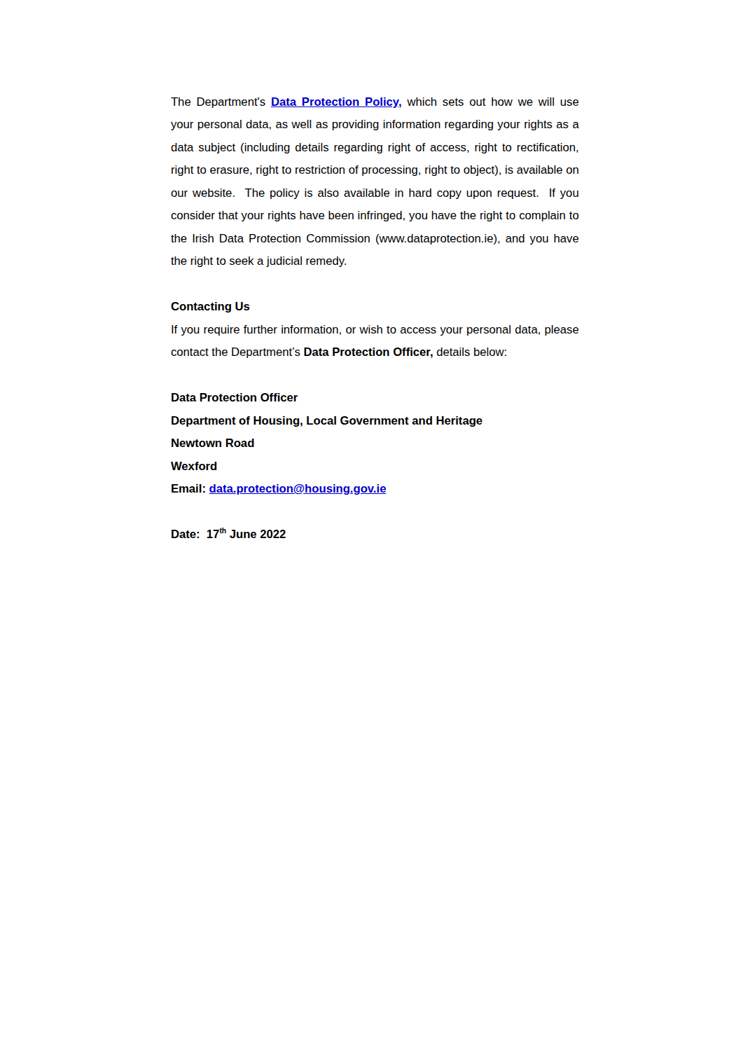The Department's Data Protection Policy, which sets out how we will use your personal data, as well as providing information regarding your rights as a data subject (including details regarding right of access, right to rectification, right to erasure, right to restriction of processing, right to object), is available on our website. The policy is also available in hard copy upon request. If you consider that your rights have been infringed, you have the right to complain to the Irish Data Protection Commission (www.dataprotection.ie), and you have the right to seek a judicial remedy.
Contacting Us
If you require further information, or wish to access your personal data, please contact the Department’s Data Protection Officer, details below:
Data Protection Officer
Department of Housing, Local Government and Heritage
Newtown Road
Wexford
Email: data.protection@housing.gov.ie
Date: 17th June 2022